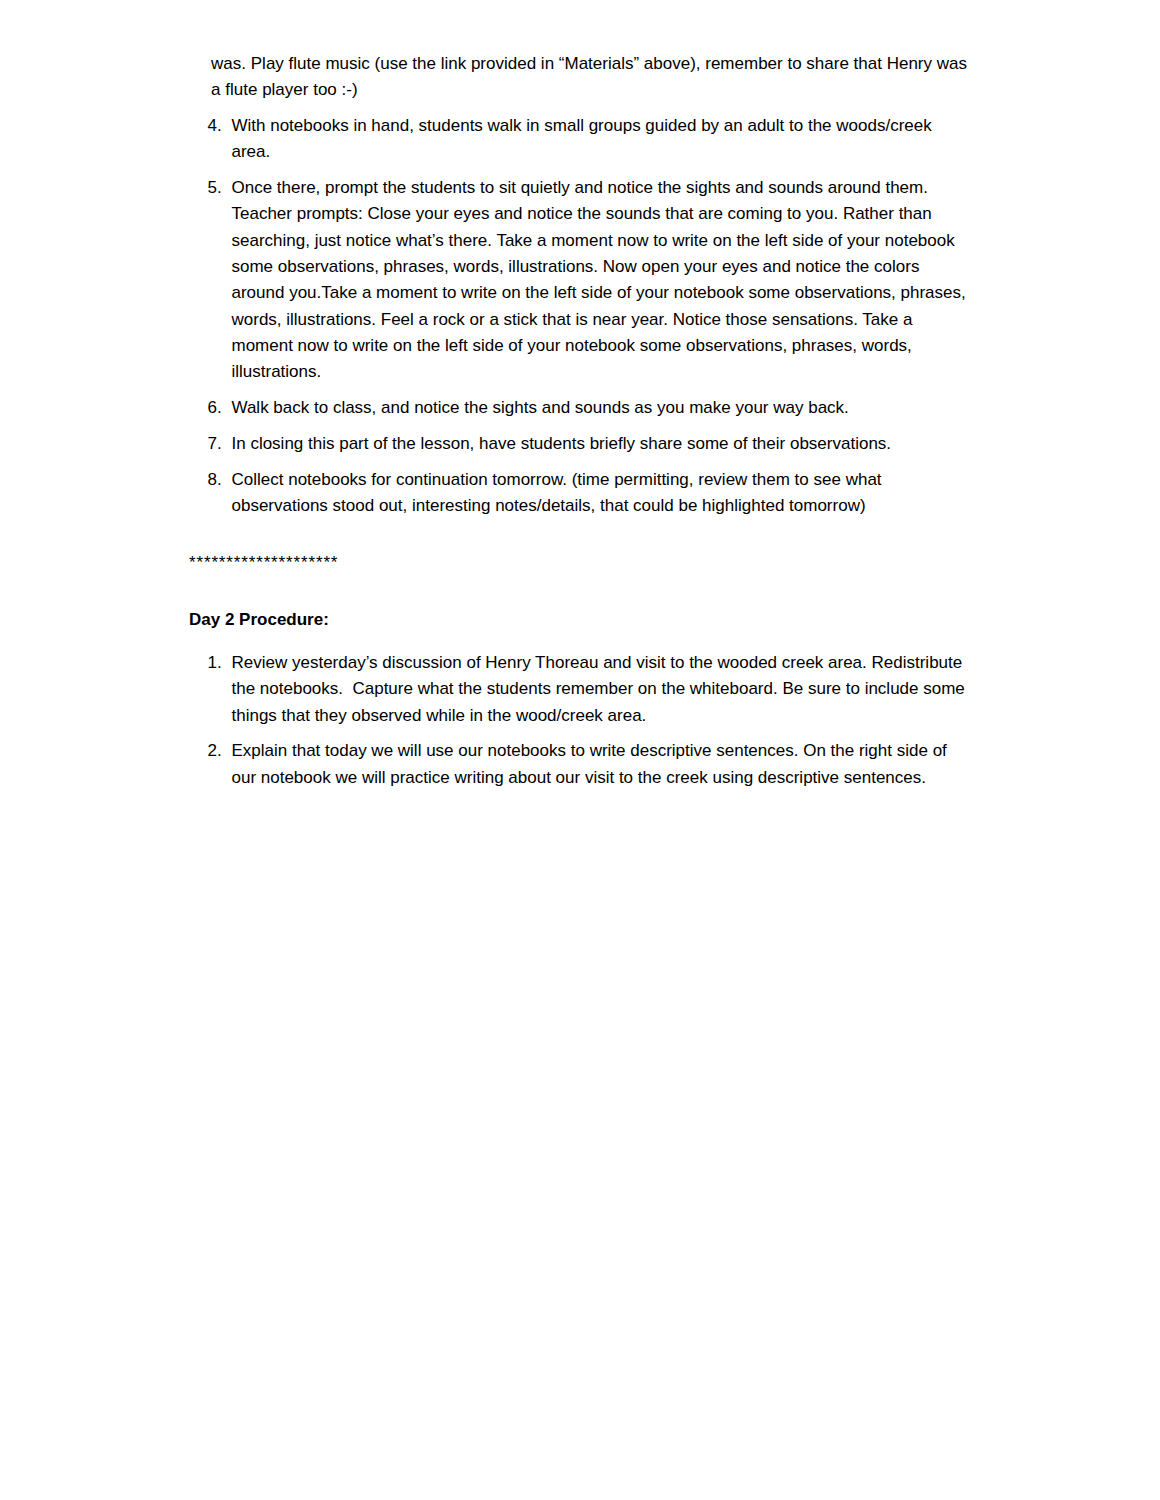was. Play flute music (use the link provided in “Materials” above), remember to share that Henry was a flute player too :-)
With notebooks in hand, students walk in small groups guided by an adult to the woods/creek area.
Once there, prompt the students to sit quietly and notice the sights and sounds around them. Teacher prompts: Close your eyes and notice the sounds that are coming to you. Rather than searching, just notice what’s there. Take a moment now to write on the left side of your notebook some observations, phrases, words, illustrations. Now open your eyes and notice the colors around you.Take a moment to write on the left side of your notebook some observations, phrases, words, illustrations. Feel a rock or a stick that is near year. Notice those sensations. Take a moment now to write on the left side of your notebook some observations, phrases, words, illustrations.
Walk back to class, and notice the sights and sounds as you make your way back.
In closing this part of the lesson, have students briefly share some of their observations.
Collect notebooks for continuation tomorrow. (time permitting, review them to see what observations stood out, interesting notes/details, that could be highlighted tomorrow)
********************
Day 2 Procedure:
Review yesterday’s discussion of Henry Thoreau and visit to the wooded creek area. Redistribute the notebooks. Capture what the students remember on the whiteboard. Be sure to include some things that they observed while in the wood/creek area.
Explain that today we will use our notebooks to write descriptive sentences. On the right side of our notebook we will practice writing about our visit to the creek using descriptive sentences.